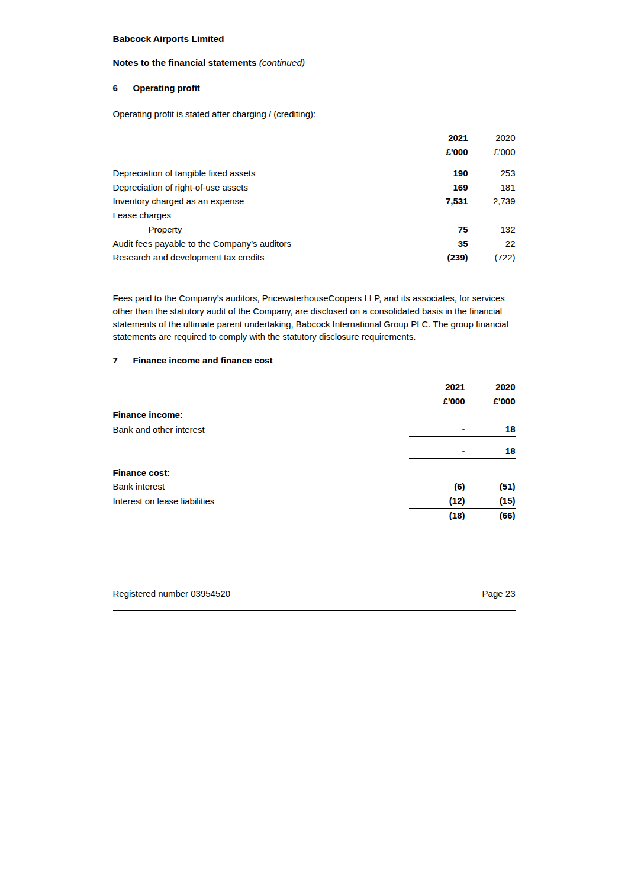Babcock Airports Limited
Notes to the financial statements (continued)
6 Operating profit
Operating profit is stated after charging / (crediting):
| | 2021 | 2020 |
| | £'000 | £'000 |
| Depreciation of tangible fixed assets | 190 | 253 |
| Depreciation of right-of-use assets | 169 | 181 |
| Inventory charged as an expense | 7,531 | 2,739 |
| Lease charges | | |
| Property | 75 | 132 |
| Audit fees payable to the Company’s auditors | 35 | 22 |
| Research and development tax credits | (239) | (722) |
Fees paid to the Company’s auditors, PricewaterhouseCoopers LLP, and its associates, for services other than the statutory audit of the Company, are disclosed on a consolidated basis in the financial statements of the ultimate parent undertaking, Babcock International Group PLC. The group financial statements are required to comply with the statutory disclosure requirements.
7 Finance income and finance cost
| | 2021 | 2020 |
| | £'000 | £'000 |
| Finance income: | | |
| Bank and other interest | - | 18 |
| | - | 18 |
| Finance cost: | | |
| Bank interest | (6) | (51) |
| Interest on lease liabilities | (12) | (15) |
| | (18) | (66) |
Registered number 03954520 Page 23